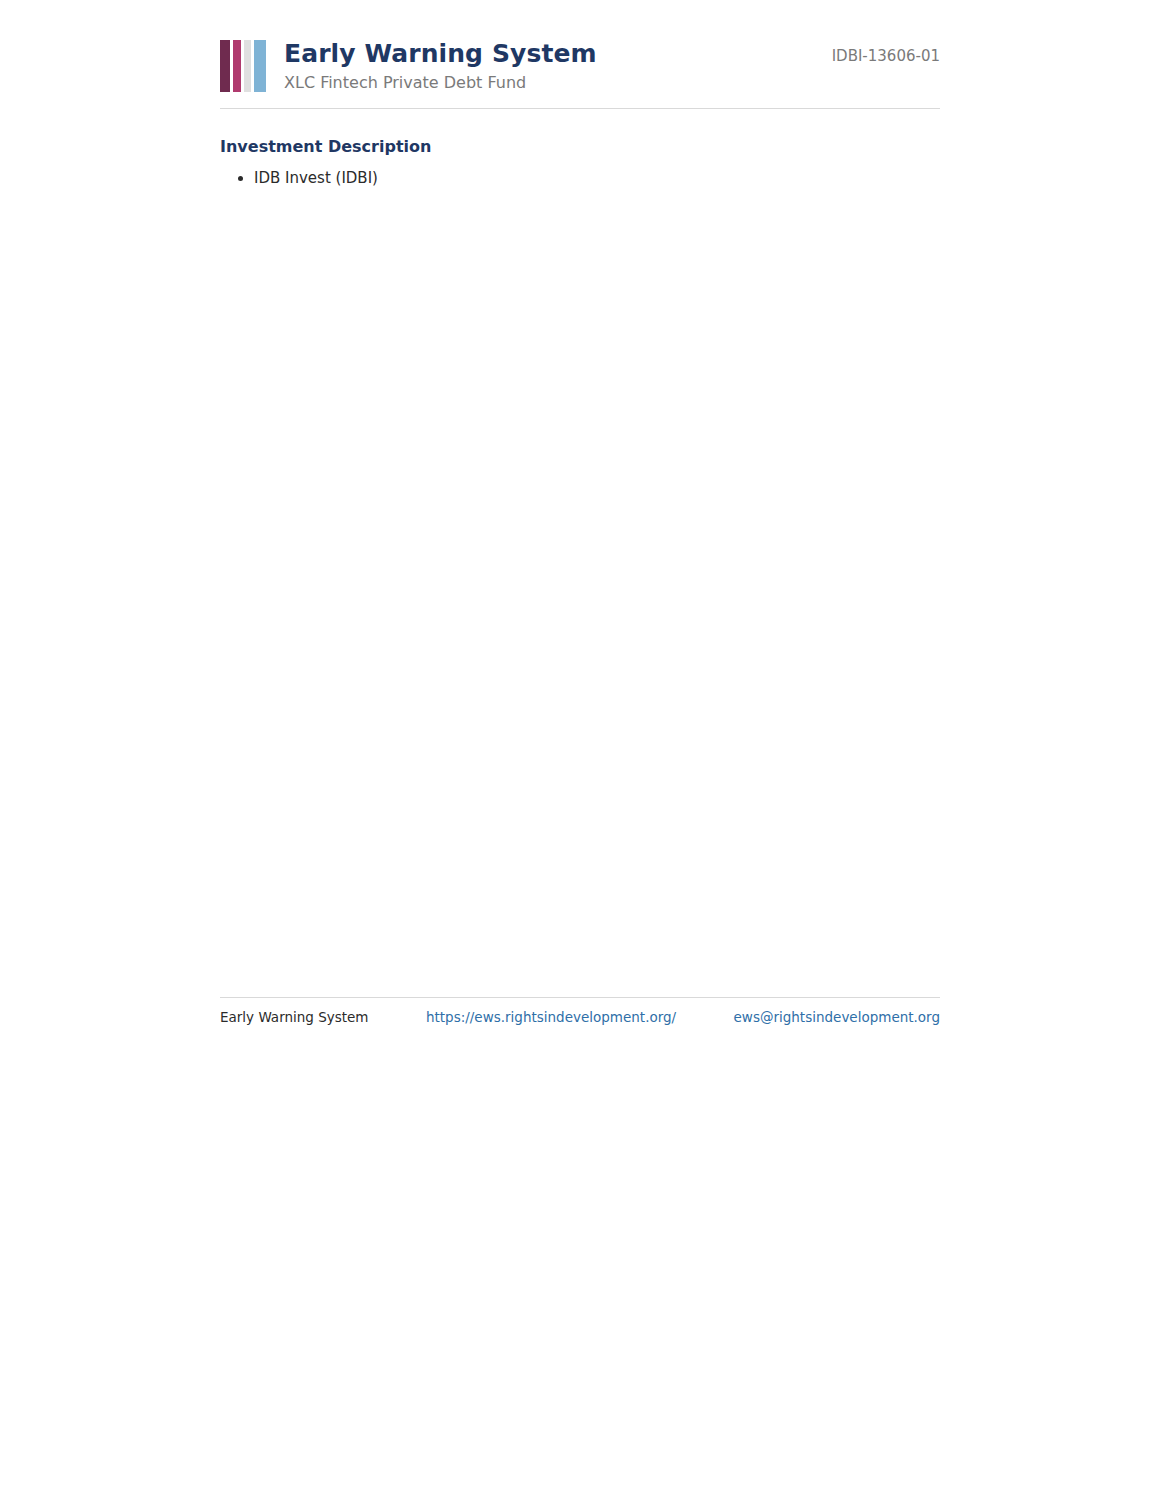Early Warning System
XLC Fintech Private Debt Fund
IDBI-13606-01
Investment Description
IDB Invest (IDBI)
Early Warning System
https://ews.rightsindevelopment.org/
ews@rightsindevelopment.org